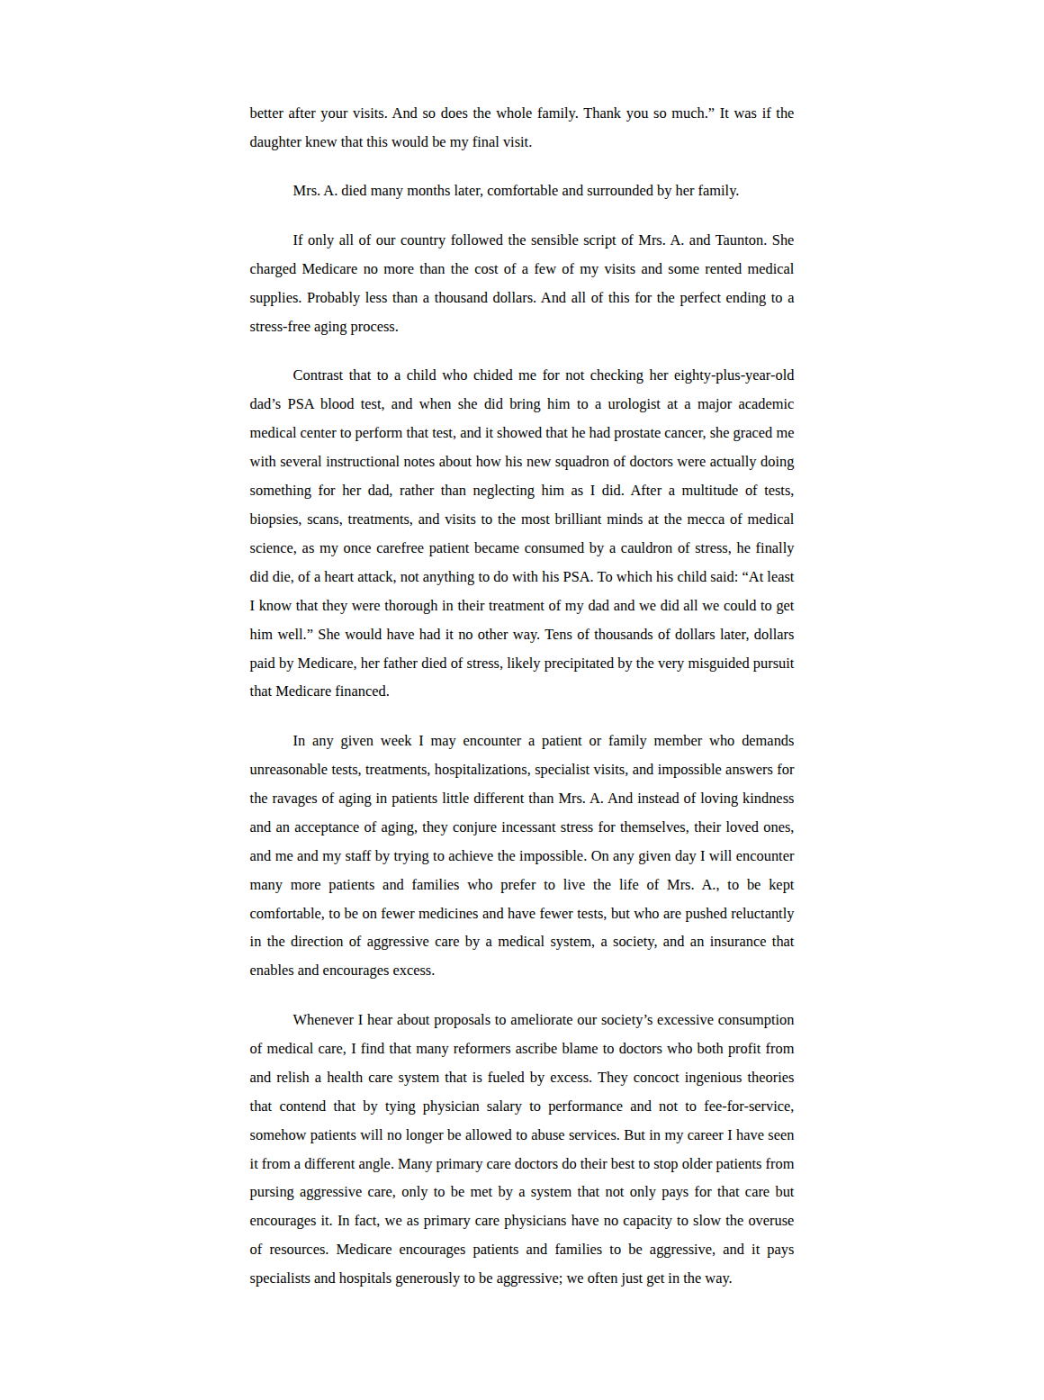better after your visits. And so does the whole family. Thank you so much.” It was if the daughter knew that this would be my final visit.
Mrs. A. died many months later, comfortable and surrounded by her family.
If only all of our country followed the sensible script of Mrs. A. and Taunton. She charged Medicare no more than the cost of a few of my visits and some rented medical supplies. Probably less than a thousand dollars. And all of this for the perfect ending to a stress-free aging process.
Contrast that to a child who chided me for not checking her eighty-plus-year-old dad’s PSA blood test, and when she did bring him to a urologist at a major academic medical center to perform that test, and it showed that he had prostate cancer, she graced me with several instructional notes about how his new squadron of doctors were actually doing something for her dad, rather than neglecting him as I did. After a multitude of tests, biopsies, scans, treatments, and visits to the most brilliant minds at the mecca of medical science, as my once carefree patient became consumed by a cauldron of stress, he finally did die, of a heart attack, not anything to do with his PSA. To which his child said: “At least I know that they were thorough in their treatment of my dad and we did all we could to get him well.” She would have had it no other way. Tens of thousands of dollars later, dollars paid by Medicare, her father died of stress, likely precipitated by the very misguided pursuit that Medicare financed.
In any given week I may encounter a patient or family member who demands unreasonable tests, treatments, hospitalizations, specialist visits, and impossible answers for the ravages of aging in patients little different than Mrs. A. And instead of loving kindness and an acceptance of aging, they conjure incessant stress for themselves, their loved ones, and me and my staff by trying to achieve the impossible. On any given day I will encounter many more patients and families who prefer to live the life of Mrs. A., to be kept comfortable, to be on fewer medicines and have fewer tests, but who are pushed reluctantly in the direction of aggressive care by a medical system, a society, and an insurance that enables and encourages excess.
Whenever I hear about proposals to ameliorate our society’s excessive consumption of medical care, I find that many reformers ascribe blame to doctors who both profit from and relish a health care system that is fueled by excess. They concoct ingenious theories that contend that by tying physician salary to performance and not to fee-for-service, somehow patients will no longer be allowed to abuse services. But in my career I have seen it from a different angle. Many primary care doctors do their best to stop older patients from pursing aggressive care, only to be met by a system that not only pays for that care but encourages it. In fact, we as primary care physicians have no capacity to slow the overuse of resources. Medicare encourages patients and families to be aggressive, and it pays specialists and hospitals generously to be aggressive; we often just get in the way.